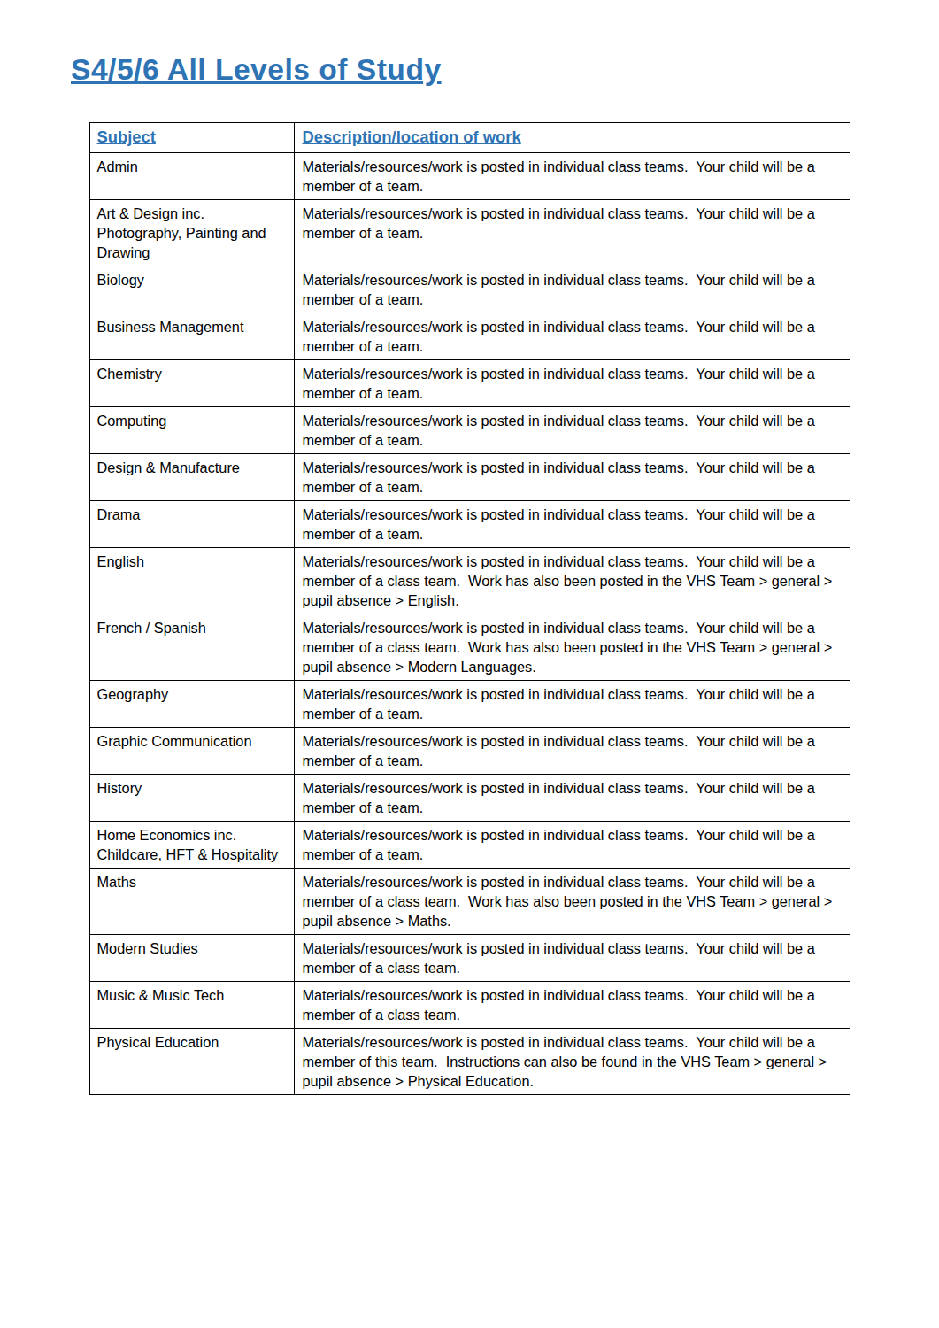S4/5/6 All Levels of Study
| Subject | Description/location of work |
| --- | --- |
| Admin | Materials/resources/work is posted in individual class teams. Your child will be a member of a team. |
| Art & Design inc. Photography, Painting and Drawing | Materials/resources/work is posted in individual class teams. Your child will be a member of a team. |
| Biology | Materials/resources/work is posted in individual class teams. Your child will be a member of a team. |
| Business Management | Materials/resources/work is posted in individual class teams. Your child will be a member of a team. |
| Chemistry | Materials/resources/work is posted in individual class teams. Your child will be a member of a team. |
| Computing | Materials/resources/work is posted in individual class teams. Your child will be a member of a team. |
| Design & Manufacture | Materials/resources/work is posted in individual class teams. Your child will be a member of a team. |
| Drama | Materials/resources/work is posted in individual class teams. Your child will be a member of a team. |
| English | Materials/resources/work is posted in individual class teams. Your child will be a member of a class team. Work has also been posted in the VHS Team > general > pupil absence > English. |
| French / Spanish | Materials/resources/work is posted in individual class teams. Your child will be a member of a class team. Work has also been posted in the VHS Team > general > pupil absence > Modern Languages. |
| Geography | Materials/resources/work is posted in individual class teams. Your child will be a member of a team. |
| Graphic Communication | Materials/resources/work is posted in individual class teams. Your child will be a member of a team. |
| History | Materials/resources/work is posted in individual class teams. Your child will be a member of a team. |
| Home Economics inc. Childcare, HFT & Hospitality | Materials/resources/work is posted in individual class teams. Your child will be a member of a team. |
| Maths | Materials/resources/work is posted in individual class teams. Your child will be a member of a class team. Work has also been posted in the VHS Team > general > pupil absence > Maths. |
| Modern Studies | Materials/resources/work is posted in individual class teams. Your child will be a member of a class team. |
| Music & Music Tech | Materials/resources/work is posted in individual class teams. Your child will be a member of a class team. |
| Physical Education | Materials/resources/work is posted in individual class teams. Your child will be a member of this team. Instructions can also be found in the VHS Team > general > pupil absence > Physical Education. |